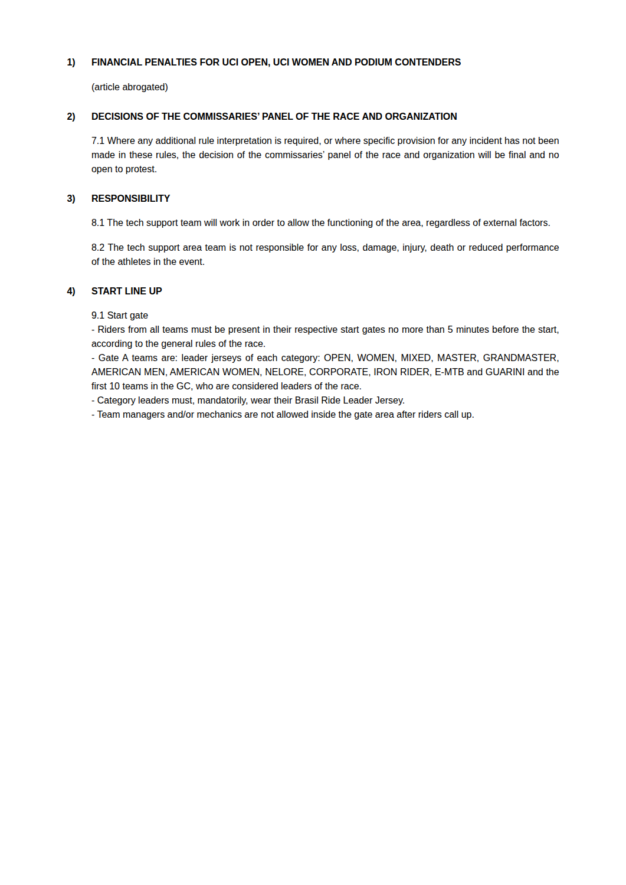Financial penalties for UCI Open, UCI Women and Podium Contenders
(article abrogated)
Decisions of the Commissaries’ Panel of the Race and Organization
7.1 Where any additional rule interpretation is required, or where specific provision for any incident has not been made in these rules, the decision of the commissaries’ panel of the race and organization will be final and no open to protest.
Responsibility
8.1 The tech support team will work in order to allow the functioning of the area, regardless of external factors.
8.2 The tech support area team is not responsible for any loss, damage, injury, death or reduced performance of the athletes in the event.
Start Line Up
9.1 Start gate
- Riders from all teams must be present in their respective start gates no more than 5 minutes before the start, according to the general rules of the race.
- Gate A teams are: leader jerseys of each category: OPEN, WOMEN, MIXED, MASTER, GRANDMASTER, AMERICAN MEN, AMERICAN WOMEN, NELORE, CORPORATE, IRON RIDER, E-MTB and GUARINI and the first 10 teams in the GC, who are considered leaders of the race.
- Category leaders must, mandatorily, wear their Brasil Ride Leader Jersey.
- Team managers and/or mechanics are not allowed inside the gate area after riders call up.